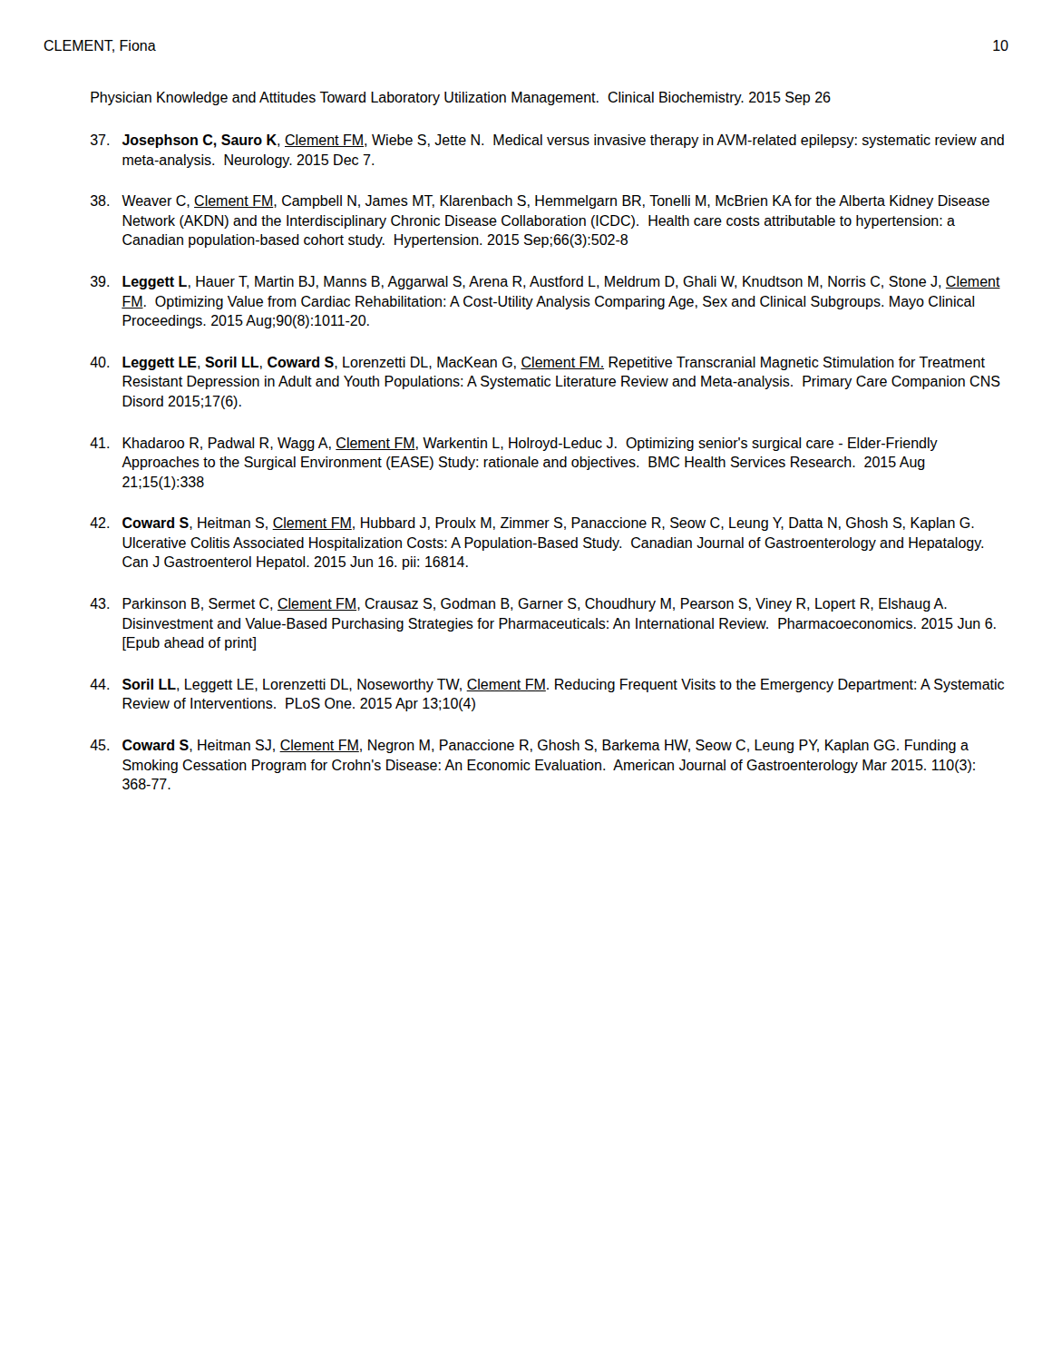CLEMENT, Fiona 10
Physician Knowledge and Attitudes Toward Laboratory Utilization Management. Clinical Biochemistry. 2015 Sep 26
Josephson C, Sauro K, Clement FM, Wiebe S, Jette N. Medical versus invasive therapy in AVM-related epilepsy: systematic review and meta-analysis. Neurology. 2015 Dec 7.
Weaver C, Clement FM, Campbell N, James MT, Klarenbach S, Hemmelgarn BR, Tonelli M, McBrien KA for the Alberta Kidney Disease Network (AKDN) and the Interdisciplinary Chronic Disease Collaboration (ICDC). Health care costs attributable to hypertension: a Canadian population-based cohort study. Hypertension. 2015 Sep;66(3):502-8
Leggett L, Hauer T, Martin BJ, Manns B, Aggarwal S, Arena R, Austford L, Meldrum D, Ghali W, Knudtson M, Norris C, Stone J, Clement FM. Optimizing Value from Cardiac Rehabilitation: A Cost-Utility Analysis Comparing Age, Sex and Clinical Subgroups. Mayo Clinical Proceedings. 2015 Aug;90(8):1011-20.
Leggett LE, Soril LL, Coward S, Lorenzetti DL, MacKean G, Clement FM. Repetitive Transcranial Magnetic Stimulation for Treatment Resistant Depression in Adult and Youth Populations: A Systematic Literature Review and Meta-analysis. Primary Care Companion CNS Disord 2015;17(6).
Khadaroo R, Padwal R, Wagg A, Clement FM, Warkentin L, Holroyd-Leduc J. Optimizing senior's surgical care - Elder-Friendly Approaches to the Surgical Environment (EASE) Study: rationale and objectives. BMC Health Services Research. 2015 Aug 21;15(1):338
Coward S, Heitman S, Clement FM, Hubbard J, Proulx M, Zimmer S, Panaccione R, Seow C, Leung Y, Datta N, Ghosh S, Kaplan G. Ulcerative Colitis Associated Hospitalization Costs: A Population-Based Study. Canadian Journal of Gastroenterology and Hepatalogy. Can J Gastroenterol Hepatol. 2015 Jun 16. pii: 16814.
Parkinson B, Sermet C, Clement FM, Crausaz S, Godman B, Garner S, Choudhury M, Pearson S, Viney R, Lopert R, Elshaug A. Disinvestment and Value-Based Purchasing Strategies for Pharmaceuticals: An International Review. Pharmacoeconomics. 2015 Jun 6. [Epub ahead of print]
Soril LL, Leggett LE, Lorenzetti DL, Noseworthy TW, Clement FM. Reducing Frequent Visits to the Emergency Department: A Systematic Review of Interventions. PLoS One. 2015 Apr 13;10(4)
Coward S, Heitman SJ, Clement FM, Negron M, Panaccione R, Ghosh S, Barkema HW, Seow C, Leung PY, Kaplan GG. Funding a Smoking Cessation Program for Crohn's Disease: An Economic Evaluation. American Journal of Gastroenterology Mar 2015. 110(3): 368-77.